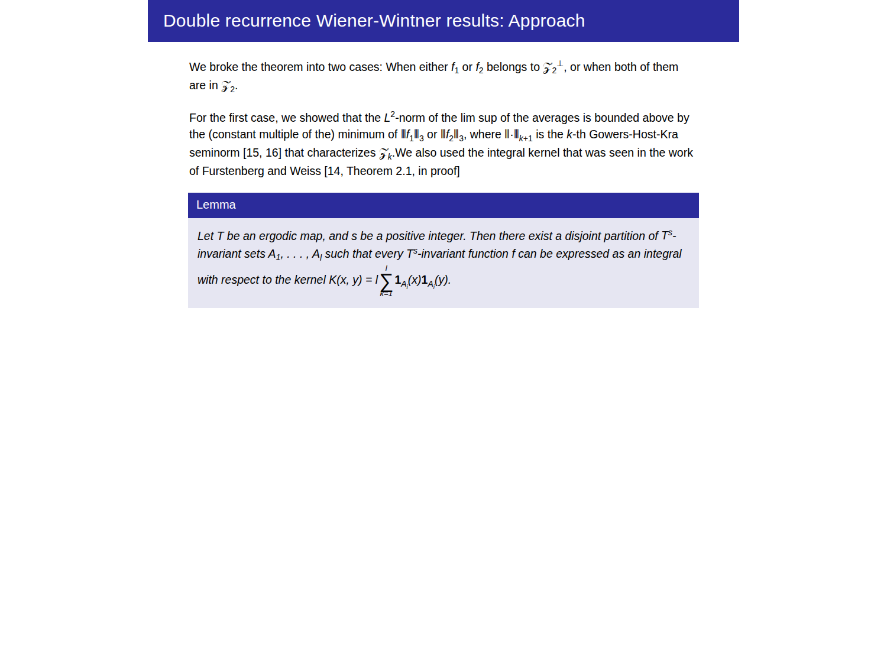Double recurrence Wiener-Wintner results: Approach
We broke the theorem into two cases: When either f1 or f2 belongs to 𝒵2⊥, or when both of them are in 𝒵2.
For the first case, we showed that the L2-norm of the lim sup of the averages is bounded above by the (constant multiple of the) minimum of ⦀f1⦀3 or ⦀f2⦀3, where ⦀·⦀k+1 is the k-th Gowers-Host-Kra seminorm [15, 16] that characterizes 𝒵k.We also used the integral kernel that was seen in the work of Furstenberg and Weiss [14, Theorem 2.1, in proof]
Lemma
Let T be an ergodic map, and s be a positive integer. Then there exist a disjoint partition of Ts-invariant sets A1, . . . , Al such that every Ts-invariant function f can be expressed as an integral with respect to the kernel K(x, y) = ll∑k=11Ai(x)1Ai(y).